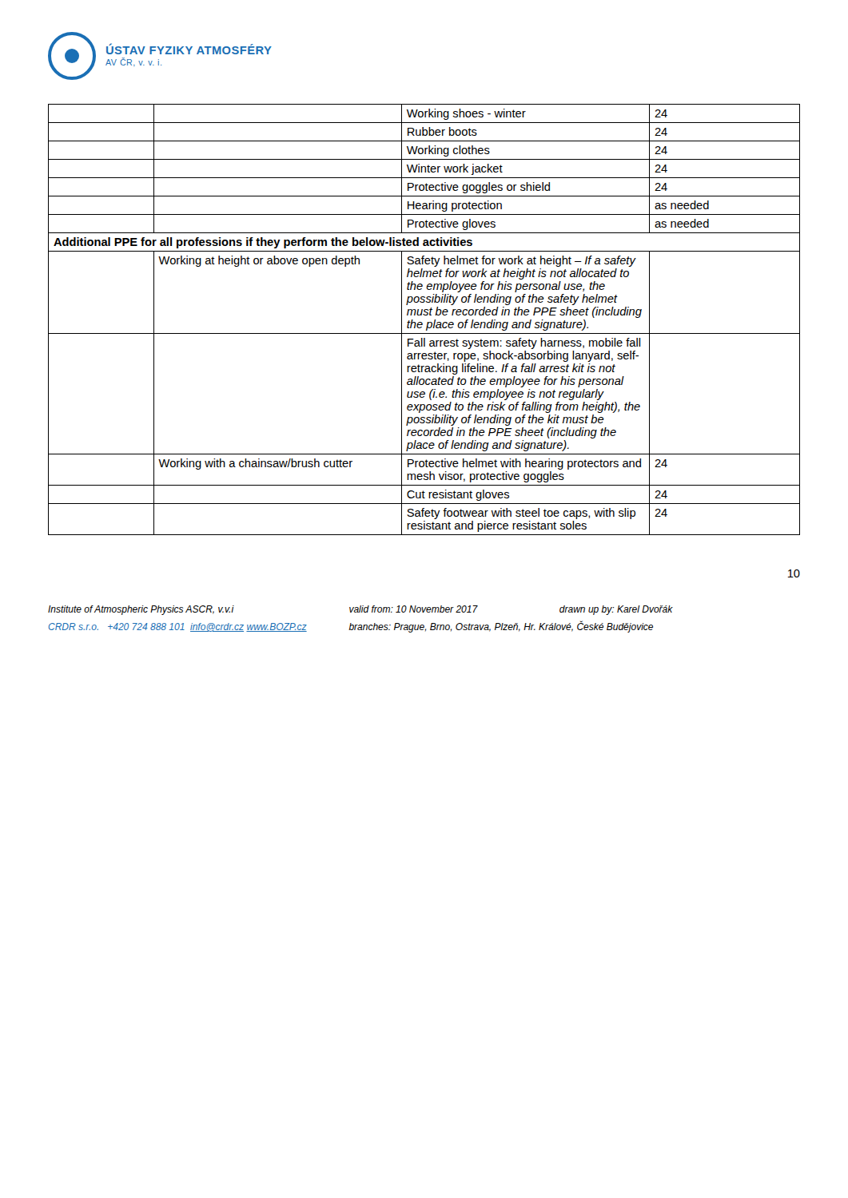ÚSTAV FYZIKY ATMOSFÉRY
AV ČR, v. v. i.
| | | Working shoes - winter | 24 |
| | | Rubber boots | 24 |
| | | Working clothes | 24 |
| | | Winter work jacket | 24 |
| | | Protective goggles or shield | 24 |
| | | Hearing protection | as needed |
| | | Protective gloves | as needed |
| Additional PPE for all professions if they perform the below-listed activities |
| | Working at height or above open depth | Safety helmet for work at height – If a safety helmet for work at height is not allocated to the employee for his personal use, the possibility of lending of the safety helmet must be recorded in the PPE sheet (including the place of lending and signature). | |
| | | Fall arrest system: safety harness, mobile fall arrester, rope, shock-absorbing lanyard, self-retracking lifeline. If a fall arrest kit is not allocated to the employee for his personal use (i.e. this employee is not regularly exposed to the risk of falling from height), the possibility of lending of the kit must be recorded in the PPE sheet (including the place of lending and signature). | |
| | Working with a chainsaw/brush cutter | Protective helmet with hearing protectors and mesh visor, protective goggles | 24 |
| | | Cut resistant gloves | 24 |
| | | Safety footwear with steel toe caps, with slip resistant and pierce resistant soles | 24 |
10
Institute of Atmospheric Physics ASCR, v.v.i
valid from: 10 November 2017
drawn up by: Karel Dvořák
CRDR s.r.o. +420 724 888 101 info@crdr.cz www.BOZP.cz
branches: Prague, Brno, Ostrava, Plzeň, Hr. Králové, České Budějovice